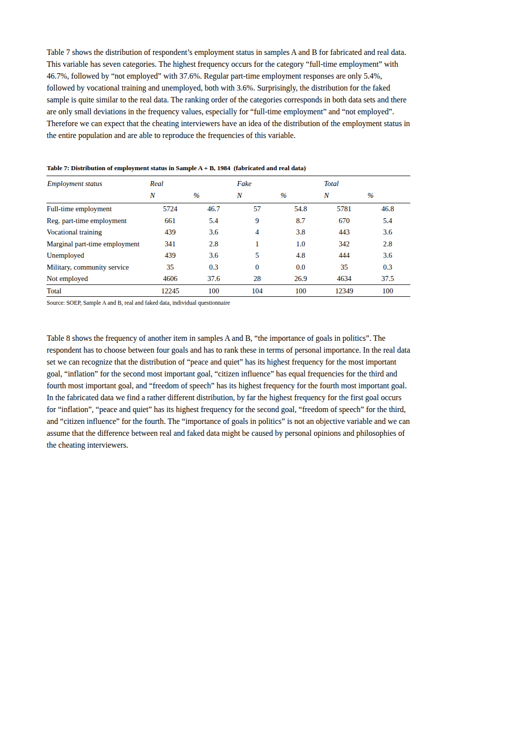Table 7 shows the distribution of respondent’s employment status in samples A and B for fabricated and real data. This variable has seven categories. The highest frequency occurs for the category “full-time employment” with 46.7%, followed by “not employed” with 37.6%. Regular part-time employment responses are only 5.4%, followed by vocational training and unemployed, both with 3.6%. Surprisingly, the distribution for the faked sample is quite similar to the real data. The ranking order of the categories corresponds in both data sets and there are only small deviations in the frequency values, especially for “full-time employment” and “not employed”. Therefore we can expect that the cheating interviewers have an idea of the distribution of the employment status in the entire population and are able to reproduce the frequencies of this variable.
Table 7: Distribution of employment status in Sample A + B, 1984 (fabricated and real data)
| Employment status | Real | | Fake | | Total | |
| --- | --- | --- | --- | --- | --- | --- |
| | N | % | N | % | N | % |
| Full-time employment | 5724 | 46.7 | 57 | 54.8 | 5781 | 46.8 |
| Reg. part-time employment | 661 | 5.4 | 9 | 8.7 | 670 | 5.4 |
| Vocational training | 439 | 3.6 | 4 | 3.8 | 443 | 3.6 |
| Marginal part-time employment | 341 | 2.8 | 1 | 1.0 | 342 | 2.8 |
| Unemployed | 439 | 3.6 | 5 | 4.8 | 444 | 3.6 |
| Military, community service | 35 | 0.3 | 0 | 0.0 | 35 | 0.3 |
| Not employed | 4606 | 37.6 | 28 | 26.9 | 4634 | 37.5 |
| Total | 12245 | 100 | 104 | 100 | 12349 | 100 |
Source: SOEP, Sample A and B, real and faked data, individual questionnaire
Table 8 shows the frequency of another item in samples A and B, “the importance of goals in politics”. The respondent has to choose between four goals and has to rank these in terms of personal importance. In the real data set we can recognize that the distribution of “peace and quiet” has its highest frequency for the most important goal, “inflation” for the second most important goal, “citizen influence” has equal frequencies for the third and fourth most important goal, and “freedom of speech” has its highest frequency for the fourth most important goal. In the fabricated data we find a rather different distribution, by far the highest frequency for the first goal occurs for “inflation”, “peace and quiet” has its highest frequency for the second goal, “freedom of speech” for the third, and “citizen influence” for the fourth. The “importance of goals in politics” is not an objective variable and we can assume that the difference between real and faked data might be caused by personal opinions and philosophies of the cheating interviewers.